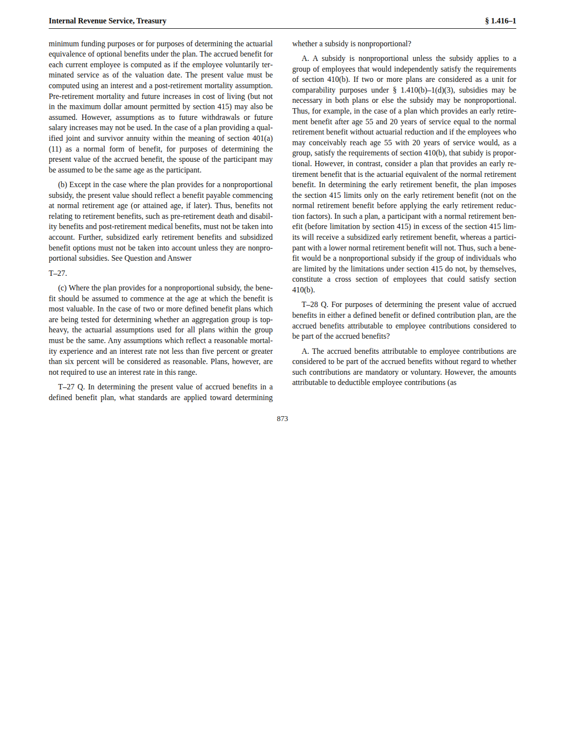Internal Revenue Service, Treasury § 1.416–1
minimum funding purposes or for purposes of determining the actuarial equivalence of optional benefits under the plan. The accrued benefit for each current employee is computed as if the employee voluntarily terminated service as of the valuation date. The present value must be computed using an interest and a post-retirement mortality assumption. Pre-retirement mortality and future increases in cost of living (but not in the maximum dollar amount permitted by section 415) may also be assumed. However, assumptions as to future withdrawals or future salary increases may not be used. In the case of a plan providing a qualified joint and survivor annuity within the meaning of section 401(a)(11) as a normal form of benefit, for purposes of determining the present value of the accrued benefit, the spouse of the participant may be assumed to be the same age as the participant.
(b) Except in the case where the plan provides for a nonproportional subsidy, the present value should reflect a benefit payable commencing at normal retirement age (or attained age, if later). Thus, benefits not relating to retirement benefits, such as pre-retirement death and disability benefits and post-retirement medical benefits, must not be taken into account. Further, subsidized early retirement benefits and subsidized benefit options must not be taken into account unless they are nonproportional subsidies. See Question and Answer
T–27.
(c) Where the plan provides for a nonproportional subsidy, the benefit should be assumed to commence at the age at which the benefit is most valuable. In the case of two or more defined benefit plans which are being tested for determining whether an aggregation group is top-heavy, the actuarial assumptions used for all plans within the group must be the same. Any assumptions which reflect a reasonable mortality experience and an interest rate not less than five percent or greater than six percent will be considered as reasonable. Plans, however, are not required to use an interest rate in this range.
T–27 Q. In determining the present value of accrued benefits in a defined benefit plan, what standards are applied toward determining whether a subsidy is nonproportional?
A. A subsidy is nonproportional unless the subsidy applies to a group of employees that would independently satisfy the requirements of section 410(b). If two or more plans are considered as a unit for comparability purposes under § 1.410(b)–1(d)(3), subsidies may be necessary in both plans or else the subsidy may be nonproportional. Thus, for example, in the case of a plan which provides an early retirement benefit after age 55 and 20 years of service equal to the normal retirement benefit without actuarial reduction and if the employees who may conceivably reach age 55 with 20 years of service would, as a group, satisfy the requirements of section 410(b), that subidy is proportional. However, in contrast, consider a plan that provides an early retirement benefit that is the actuarial equivalent of the normal retirement benefit. In determining the early retirement benefit, the plan imposes the section 415 limits only on the early retirement benefit (not on the normal retirement benefit before applying the early retirement reduction factors). In such a plan, a participant with a normal retirement benefit (before limitation by section 415) in excess of the section 415 limits will receive a subsidized early retirement benefit, whereas a participant with a lower normal retirement benefit will not. Thus, such a benefit would be a nonproportional subsidy if the group of individuals who are limited by the limitations under section 415 do not, by themselves, constitute a cross section of employees that could satisfy section 410(b).
T–28 Q. For purposes of determining the present value of accrued benefits in either a defined benefit or defined contribution plan, are the accrued benefits attributable to employee contributions considered to be part of the accrued benefits?
A. The accrued benefits attributable to employee contributions are considered to be part of the accrued benefits without regard to whether such contributions are mandatory or voluntary. However, the amounts attributable to deductible employee contributions (as
873